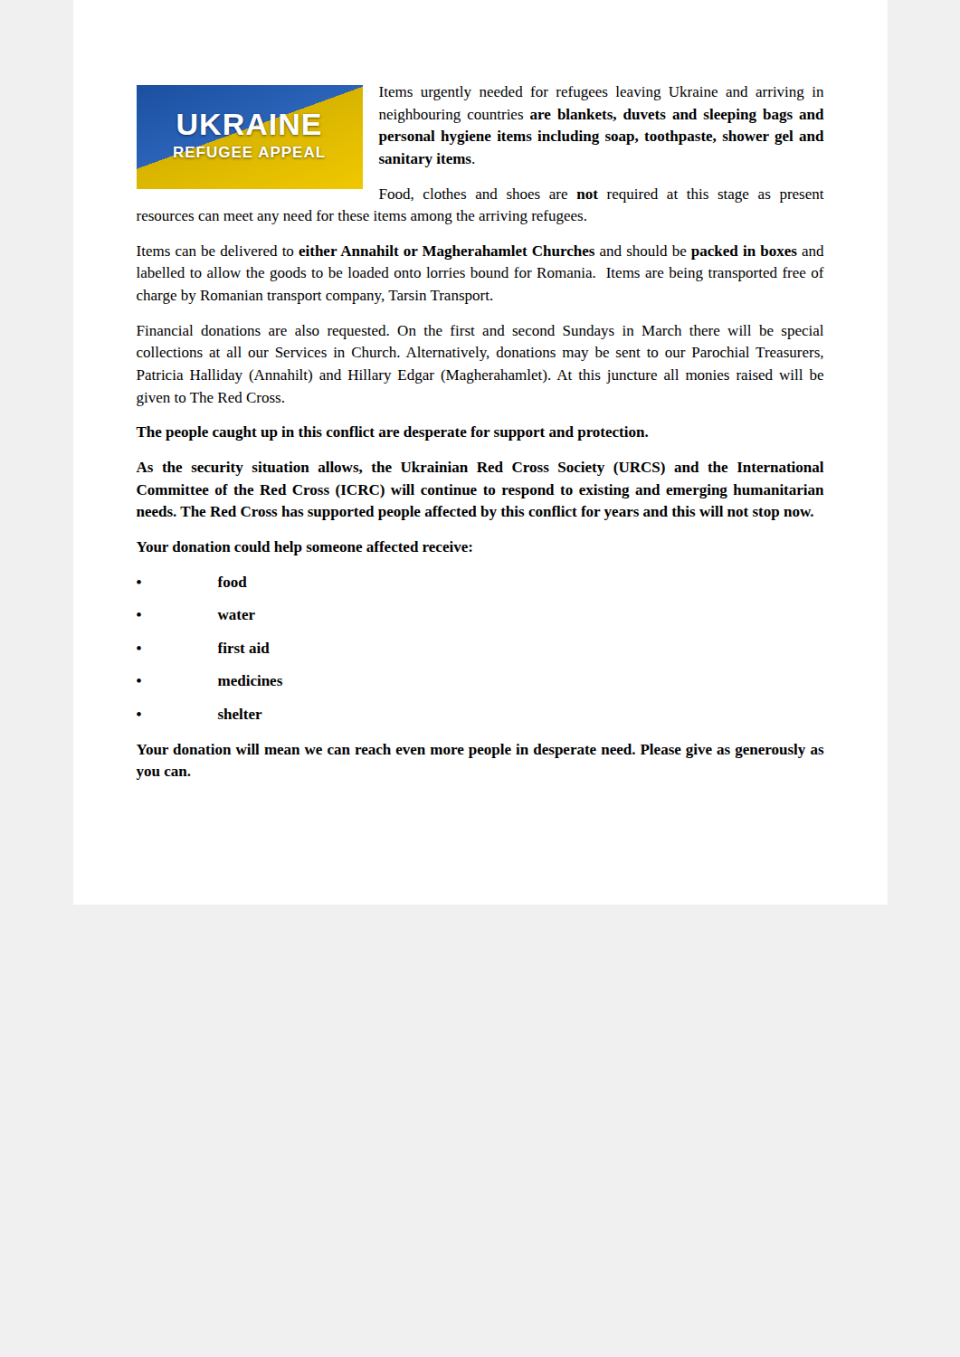UKRAINE
REFUGEE APPEAL
Items urgently needed for refugees leaving Ukraine and arriving in neighbouring countries are blankets, duvets and sleeping bags and personal hygiene items including soap, toothpaste, shower gel and sanitary items.
Food, clothes and shoes are not required at this stage as present resources can meet any need for these items among the arriving refugees.
Items can be delivered to either Annahilt or Magherahamlet Churches and should be packed in boxes and labelled to allow the goods to be loaded onto lorries bound for Romania. Items are being transported free of charge by Romanian transport company, Tarsin Transport.
Financial donations are also requested. On the first and second Sundays in March there will be special collections at all our Services in Church. Alternatively, donations may be sent to our Parochial Treasurers, Patricia Halliday (Annahilt) and Hillary Edgar (Magherahamlet). At this juncture all monies raised will be given to The Red Cross.
The people caught up in this conflict are desperate for support and protection.
As the security situation allows, the Ukrainian Red Cross Society (URCS) and the International Committee of the Red Cross (ICRC) will continue to respond to existing and emerging humanitarian needs. The Red Cross has supported people affected by this conflict for years and this will not stop now.
Your donation could help someone affected receive:
•food
•water
•first aid
•medicines
•shelter
Your donation will mean we can reach even more people in desperate need. Please give as generously as you can.